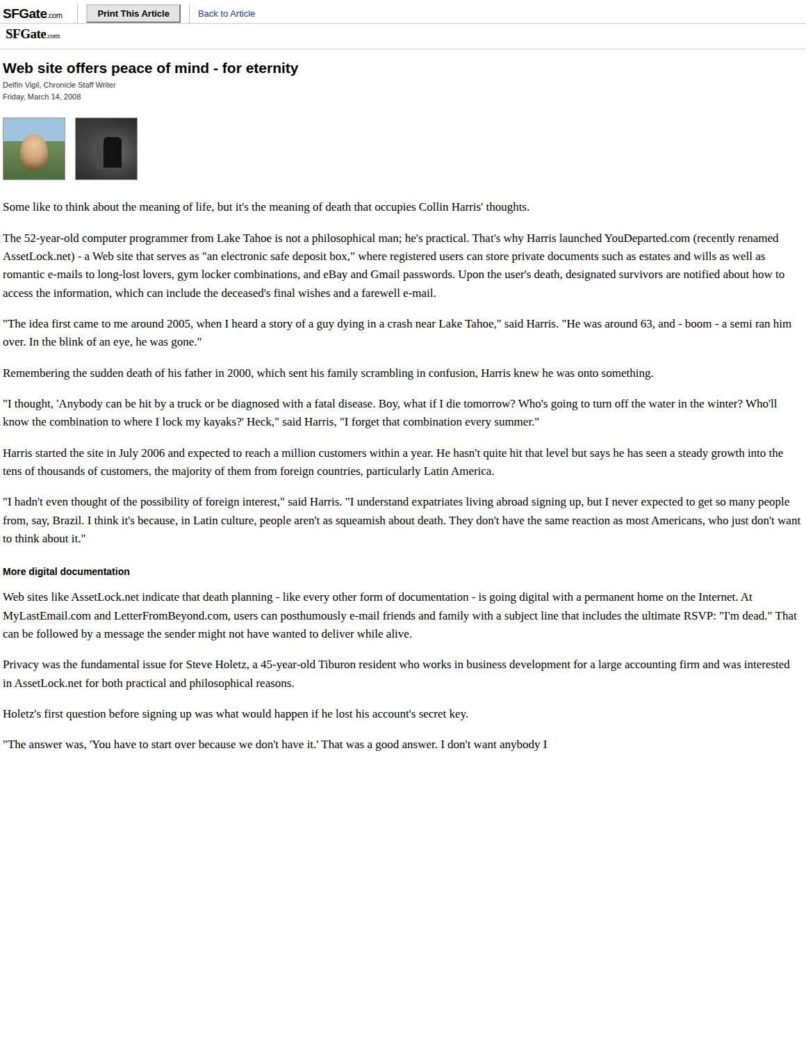SFGate.com
Print This Article
Back to Article
SFGate.com
Web site offers peace of mind - for eternity
Delfín Vigil, Chronicle Staff Writer
Friday, March 14, 2008
Some like to think about the meaning of life, but it's the meaning of death that occupies Collin Harris' thoughts.
The 52-year-old computer programmer from Lake Tahoe is not a philosophical man; he's practical. That's why Harris launched YouDeparted.com (recently renamed AssetLock.net) - a Web site that serves as "an electronic safe deposit box," where registered users can store private documents such as estates and wills as well as romantic e-mails to long-lost lovers, gym locker combinations, and eBay and Gmail passwords. Upon the user's death, designated survivors are notified about how to access the information, which can include the deceased's final wishes and a farewell e-mail.
"The idea first came to me around 2005, when I heard a story of a guy dying in a crash near Lake Tahoe," said Harris. "He was around 63, and - boom - a semi ran him over. In the blink of an eye, he was gone."
Remembering the sudden death of his father in 2000, which sent his family scrambling in confusion, Harris knew he was onto something.
"I thought, 'Anybody can be hit by a truck or be diagnosed with a fatal disease. Boy, what if I die tomorrow? Who's going to turn off the water in the winter? Who'll know the combination to where I lock my kayaks?' Heck," said Harris, "I forget that combination every summer."
Harris started the site in July 2006 and expected to reach a million customers within a year. He hasn't quite hit that level but says he has seen a steady growth into the tens of thousands of customers, the majority of them from foreign countries, particularly Latin America.
"I hadn't even thought of the possibility of foreign interest," said Harris. "I understand expatriates living abroad signing up, but I never expected to get so many people from, say, Brazil. I think it's because, in Latin culture, people aren't as squeamish about death. They don't have the same reaction as most Americans, who just don't want to think about it."
More digital documentation
Web sites like AssetLock.net indicate that death planning - like every other form of documentation - is going digital with a permanent home on the Internet. At MyLastEmail.com and LetterFromBeyond.com, users can posthumously e-mail friends and family with a subject line that includes the ultimate RSVP: "I'm dead." That can be followed by a message the sender might not have wanted to deliver while alive.
Privacy was the fundamental issue for Steve Holetz, a 45-year-old Tiburon resident who works in business development for a large accounting firm and was interested in AssetLock.net for both practical and philosophical reasons.
Holetz's first question before signing up was what would happen if he lost his account's secret key.
"The answer was, 'You have to start over because we don't have it.' That was a good answer. I don't want anybody I